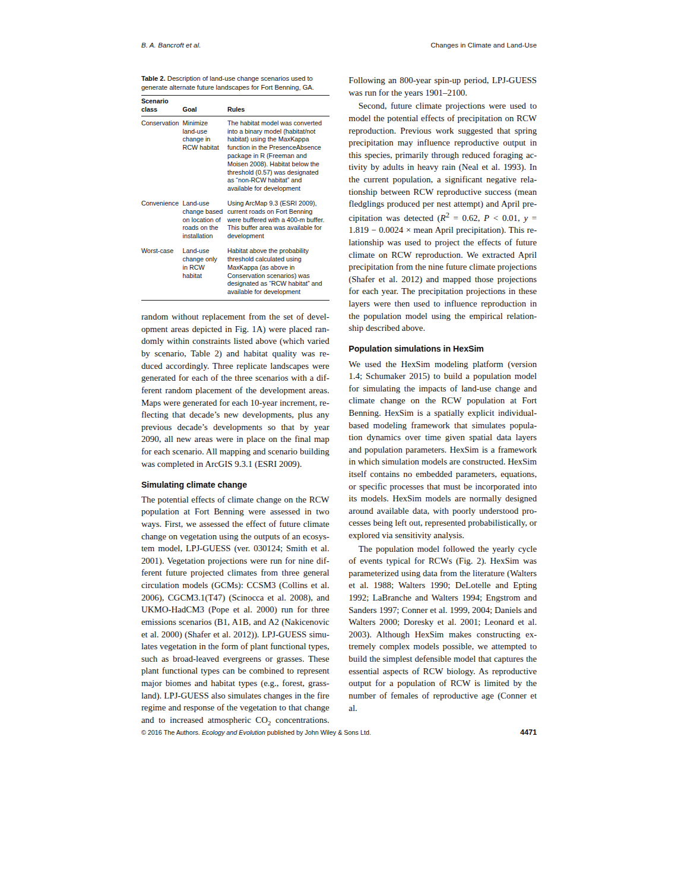B. A. Bancroft et al.
Changes in Climate and Land-Use
Table 2. Description of land-use change scenarios used to generate alternate future landscapes for Fort Benning, GA.
| Scenario class | Goal | Rules |
| --- | --- | --- |
| Conservation | Minimize land-use change in RCW habitat | The habitat model was converted into a binary model (habitat/not habitat) using the MaxKappa function in the PresenceAbsence package in R (Freeman and Moisen 2008). Habitat below the threshold (0.57) was designated as “non-RCW habitat” and available for development |
| Convenience | Land-use change based on location of roads on the installation | Using ArcMap 9.3 (ESRI 2009), current roads on Fort Benning were buffered with a 400-m buffer. This buffer area was available for development |
| Worst-case | Land-use change only in RCW habitat | Habitat above the probability threshold calculated using MaxKappa (as above in Conservation scenarios) was designated as “RCW habitat” and available for development |
random without replacement from the set of development areas depicted in Fig. 1A) were placed randomly within constraints listed above (which varied by scenario, Table 2) and habitat quality was reduced accordingly. Three replicate landscapes were generated for each of the three scenarios with a different random placement of the development areas. Maps were generated for each 10-year increment, reflecting that decade’s new developments, plus any previous decade’s developments so that by year 2090, all new areas were in place on the final map for each scenario. All mapping and scenario building was completed in ArcGIS 9.3.1 (ESRI 2009).
Simulating climate change
The potential effects of climate change on the RCW population at Fort Benning were assessed in two ways. First, we assessed the effect of future climate change on vegetation using the outputs of an ecosystem model, LPJ-GUESS (ver. 030124; Smith et al. 2001). Vegetation projections were run for nine different future projected climates from three general circulation models (GCMs): CCSM3 (Collins et al. 2006), CGCM3.1(T47) (Scinocca et al. 2008), and UKMO-HadCM3 (Pope et al. 2000) run for three emissions scenarios (B1, A1B, and A2 (Nakicenovic et al. 2000) (Shafer et al. 2012)). LPJ-GUESS simulates vegetation in the form of plant functional types, such as broad-leaved evergreens or grasses. These plant functional types can be combined to represent major biomes and habitat types (e.g., forest, grassland). LPJ-GUESS also simulates changes in the fire regime and response of the vegetation to that change and to increased atmospheric CO2 concentrations. Following an 800-year spin-up period, LPJ-GUESS was run for the years 1901–2100.
Second, future climate projections were used to model the potential effects of precipitation on RCW reproduction. Previous work suggested that spring precipitation may influence reproductive output in this species, primarily through reduced foraging activity by adults in heavy rain (Neal et al. 1993). In the current population, a significant negative relationship between RCW reproductive success (mean fledglings produced per nest attempt) and April precipitation was detected (R2 = 0.62, P < 0.01, y = 1.819 − 0.0024 × mean April precipitation). This relationship was used to project the effects of future climate on RCW reproduction. We extracted April precipitation from the nine future climate projections (Shafer et al. 2012) and mapped those projections for each year. The precipitation projections in these layers were then used to influence reproduction in the population model using the empirical relationship described above.
Population simulations in HexSim
We used the HexSim modeling platform (version 1.4; Schumaker 2015) to build a population model for simulating the impacts of land-use change and climate change on the RCW population at Fort Benning. HexSim is a spatially explicit individual-based modeling framework that simulates population dynamics over time given spatial data layers and population parameters. HexSim is a framework in which simulation models are constructed. HexSim itself contains no embedded parameters, equations, or specific processes that must be incorporated into its models. HexSim models are normally designed around available data, with poorly understood processes being left out, represented probabilistically, or explored via sensitivity analysis.
The population model followed the yearly cycle of events typical for RCWs (Fig. 2). HexSim was parameterized using data from the literature (Walters et al. 1988; Walters 1990; DeLotelle and Epting 1992; LaBranche and Walters 1994; Engstrom and Sanders 1997; Conner et al. 1999, 2004; Daniels and Walters 2000; Doresky et al. 2001; Leonard et al. 2003). Although HexSim makes constructing extremely complex models possible, we attempted to build the simplest defensible model that captures the essential aspects of RCW biology. As reproductive output for a population of RCW is limited by the number of females of reproductive age (Conner et al.
© 2016 The Authors. Ecology and Evolution published by John Wiley & Sons Ltd.
4471